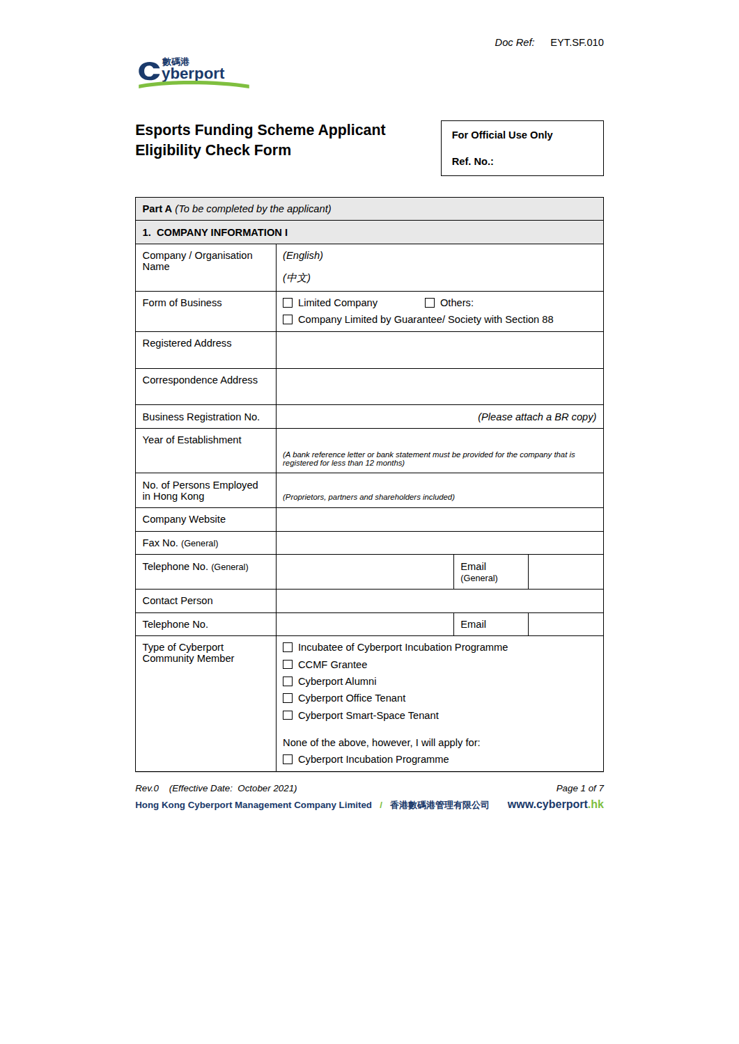Doc Ref: EYT.SF.010
數碼港 yberport
Esports Funding Scheme Applicant Eligibility Check Form
For Official Use Only
Ref. No.:
| Part A (To be completed by the applicant) |
| 1. COMPANY INFORMATION I |
| Company / Organisation Name | (English) (中文) |
| Form of Business | Limited Company Others: Company Limited by Guarantee/ Society with Section 88 |
| Registered Address | |
| Correspondence Address | |
| Business Registration No. | (Please attach a BR copy) |
| Year of Establishment | (A bank reference letter or bank statement must be provided for the company that is registered for less than 12 months) |
| No. of Persons Employed in Hong Kong | (Proprietors, partners and shareholders included) |
| Company Website | |
| Fax No. (General) | |
| Telephone No. (General) | | Email (General) | |
| Contact Person | |
| Telephone No. | | Email | |
| Type of Cyberport Community Member | Incubatee of Cyberport Incubation Programme CCMF Grantee Cyberport Alumni Cyberport Office Tenant Cyberport Smart-Space Tenant None of the above, however, I will apply for: Cyberport Incubation Programme |
Rev.0 (Effective Date: October 2021)
Page 1 of 7
Hong Kong Cyberport Management Company Limited / 香港數碼港管理有限公司
www.cyberport.hk